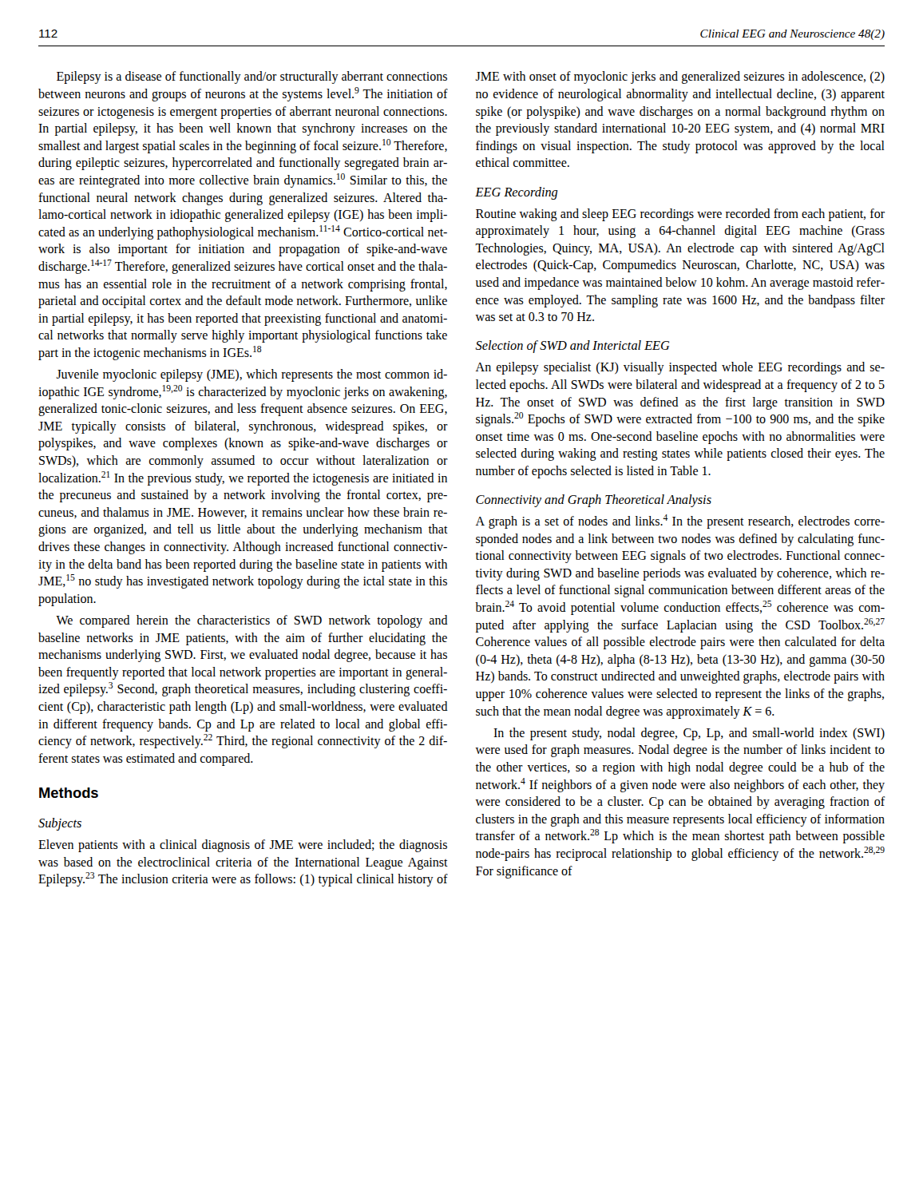112 Clinical EEG and Neuroscience 48(2)
Epilepsy is a disease of functionally and/or structurally aberrant connections between neurons and groups of neurons at the systems level.9 The initiation of seizures or ictogenesis is emergent properties of aberrant neuronal connections. In partial epilepsy, it has been well known that synchrony increases on the smallest and largest spatial scales in the beginning of focal seizure.10 Therefore, during epileptic seizures, hypercorrelated and functionally segregated brain areas are reintegrated into more collective brain dynamics.10 Similar to this, the functional neural network changes during generalized seizures. Altered thalamo-cortical network in idiopathic generalized epilepsy (IGE) has been implicated as an underlying pathophysiological mechanism.11-14 Cortico-cortical network is also important for initiation and propagation of spike-and-wave discharge.14-17 Therefore, generalized seizures have cortical onset and the thalamus has an essential role in the recruitment of a network comprising frontal, parietal and occipital cortex and the default mode network. Furthermore, unlike in partial epilepsy, it has been reported that preexisting functional and anatomical networks that normally serve highly important physiological functions take part in the ictogenic mechanisms in IGEs.18
Juvenile myoclonic epilepsy (JME), which represents the most common idiopathic IGE syndrome,19,20 is characterized by myoclonic jerks on awakening, generalized tonic-clonic seizures, and less frequent absence seizures. On EEG, JME typically consists of bilateral, synchronous, widespread spikes, or polyspikes, and wave complexes (known as spike-and-wave discharges or SWDs), which are commonly assumed to occur without lateralization or localization.21 In the previous study, we reported the ictogenesis are initiated in the precuneus and sustained by a network involving the frontal cortex, precuneus, and thalamus in JME. However, it remains unclear how these brain regions are organized, and tell us little about the underlying mechanism that drives these changes in connectivity. Although increased functional connectivity in the delta band has been reported during the baseline state in patients with JME,15 no study has investigated network topology during the ictal state in this population.
We compared herein the characteristics of SWD network topology and baseline networks in JME patients, with the aim of further elucidating the mechanisms underlying SWD. First, we evaluated nodal degree, because it has been frequently reported that local network properties are important in generalized epilepsy.3 Second, graph theoretical measures, including clustering coefficient (Cp), characteristic path length (Lp) and small-worldness, were evaluated in different frequency bands. Cp and Lp are related to local and global efficiency of network, respectively.22 Third, the regional connectivity of the 2 different states was estimated and compared.
Methods
Subjects
Eleven patients with a clinical diagnosis of JME were included; the diagnosis was based on the electroclinical criteria of the International League Against Epilepsy.23 The inclusion criteria were as follows: (1) typical clinical history of JME with onset of myoclonic jerks and generalized seizures in adolescence, (2) no evidence of neurological abnormality and intellectual decline, (3) apparent spike (or polyspike) and wave discharges on a normal background rhythm on the previously standard international 10-20 EEG system, and (4) normal MRI findings on visual inspection. The study protocol was approved by the local ethical committee.
EEG Recording
Routine waking and sleep EEG recordings were recorded from each patient, for approximately 1 hour, using a 64-channel digital EEG machine (Grass Technologies, Quincy, MA, USA). An electrode cap with sintered Ag/AgCl electrodes (Quick-Cap, Compumedics Neuroscan, Charlotte, NC, USA) was used and impedance was maintained below 10 kohm. An average mastoid reference was employed. The sampling rate was 1600 Hz, and the bandpass filter was set at 0.3 to 70 Hz.
Selection of SWD and Interictal EEG
An epilepsy specialist (KJ) visually inspected whole EEG recordings and selected epochs. All SWDs were bilateral and widespread at a frequency of 2 to 5 Hz. The onset of SWD was defined as the first large transition in SWD signals.20 Epochs of SWD were extracted from −100 to 900 ms, and the spike onset time was 0 ms. One-second baseline epochs with no abnormalities were selected during waking and resting states while patients closed their eyes. The number of epochs selected is listed in Table 1.
Connectivity and Graph Theoretical Analysis
A graph is a set of nodes and links.4 In the present research, electrodes corresponded nodes and a link between two nodes was defined by calculating functional connectivity between EEG signals of two electrodes. Functional connectivity during SWD and baseline periods was evaluated by coherence, which reflects a level of functional signal communication between different areas of the brain.24 To avoid potential volume conduction effects,25 coherence was computed after applying the surface Laplacian using the CSD Toolbox.26,27 Coherence values of all possible electrode pairs were then calculated for delta (0-4 Hz), theta (4-8 Hz), alpha (8-13 Hz), beta (13-30 Hz), and gamma (30-50 Hz) bands. To construct undirected and unweighted graphs, electrode pairs with upper 10% coherence values were selected to represent the links of the graphs, such that the mean nodal degree was approximately K = 6.
In the present study, nodal degree, Cp, Lp, and small-world index (SWI) were used for graph measures. Nodal degree is the number of links incident to the other vertices, so a region with high nodal degree could be a hub of the network.4 If neighbors of a given node were also neighbors of each other, they were considered to be a cluster. Cp can be obtained by averaging fraction of clusters in the graph and this measure represents local efficiency of information transfer of a network.28 Lp which is the mean shortest path between possible node-pairs has reciprocal relationship to global efficiency of the network.28,29 For significance of